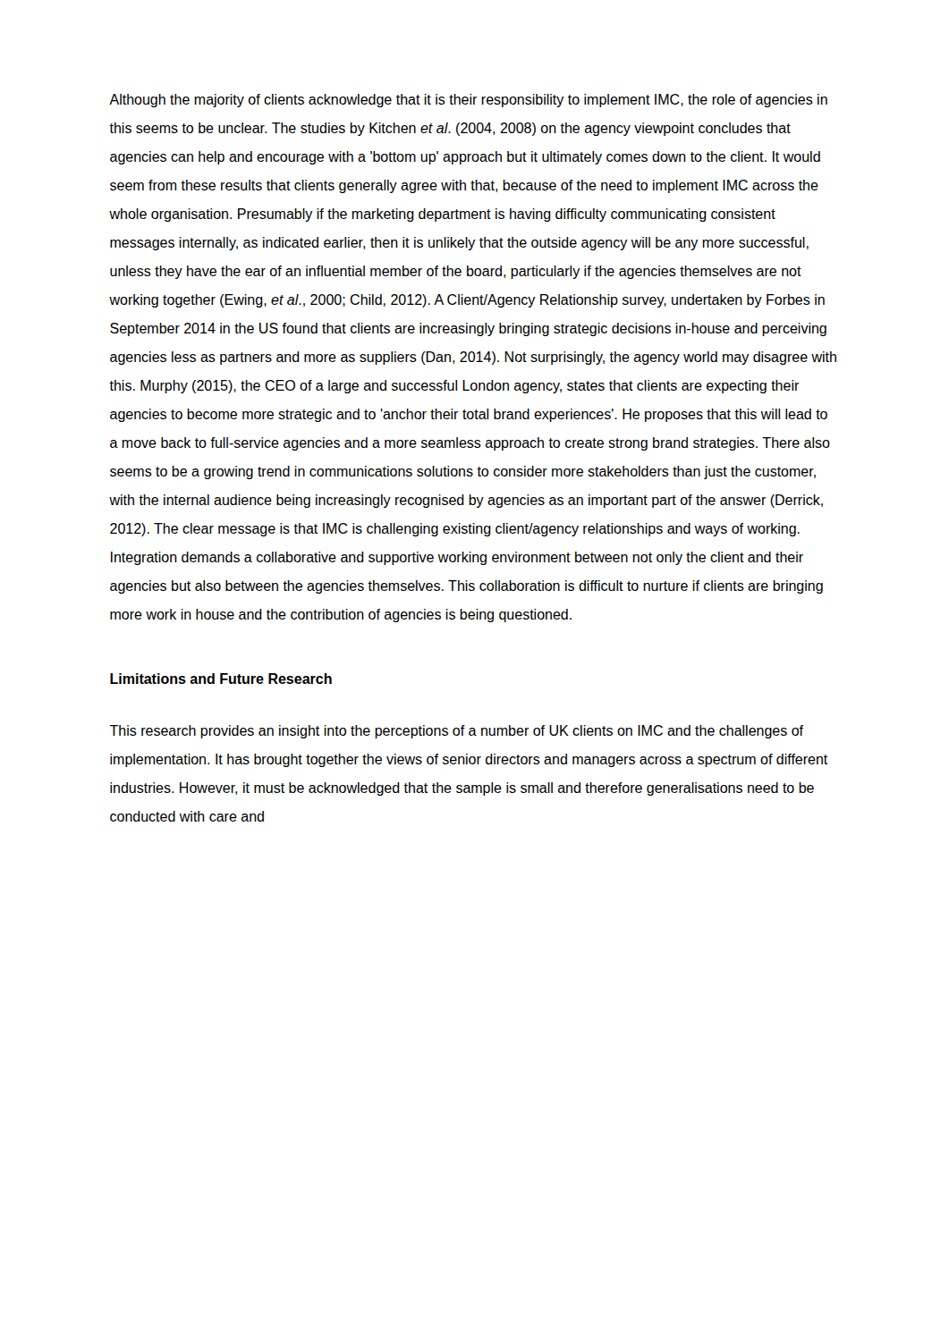Although the majority of clients acknowledge that it is their responsibility to implement IMC, the role of agencies in this seems to be unclear. The studies by Kitchen et al. (2004, 2008) on the agency viewpoint concludes that agencies can help and encourage with a 'bottom up' approach but it ultimately comes down to the client. It would seem from these results that clients generally agree with that, because of the need to implement IMC across the whole organisation. Presumably if the marketing department is having difficulty communicating consistent messages internally, as indicated earlier, then it is unlikely that the outside agency will be any more successful, unless they have the ear of an influential member of the board, particularly if the agencies themselves are not working together (Ewing, et al., 2000; Child, 2012). A Client/Agency Relationship survey, undertaken by Forbes in September 2014 in the US found that clients are increasingly bringing strategic decisions in-house and perceiving agencies less as partners and more as suppliers (Dan, 2014). Not surprisingly, the agency world may disagree with this. Murphy (2015), the CEO of a large and successful London agency, states that clients are expecting their agencies to become more strategic and to 'anchor their total brand experiences'. He proposes that this will lead to a move back to full-service agencies and a more seamless approach to create strong brand strategies. There also seems to be a growing trend in communications solutions to consider more stakeholders than just the customer, with the internal audience being increasingly recognised by agencies as an important part of the answer (Derrick, 2012). The clear message is that IMC is challenging existing client/agency relationships and ways of working. Integration demands a collaborative and supportive working environment between not only the client and their agencies but also between the agencies themselves. This collaboration is difficult to nurture if clients are bringing more work in house and the contribution of agencies is being questioned.
Limitations and Future Research
This research provides an insight into the perceptions of a number of UK clients on IMC and the challenges of implementation. It has brought together the views of senior directors and managers across a spectrum of different industries. However, it must be acknowledged that the sample is small and therefore generalisations need to be conducted with care and